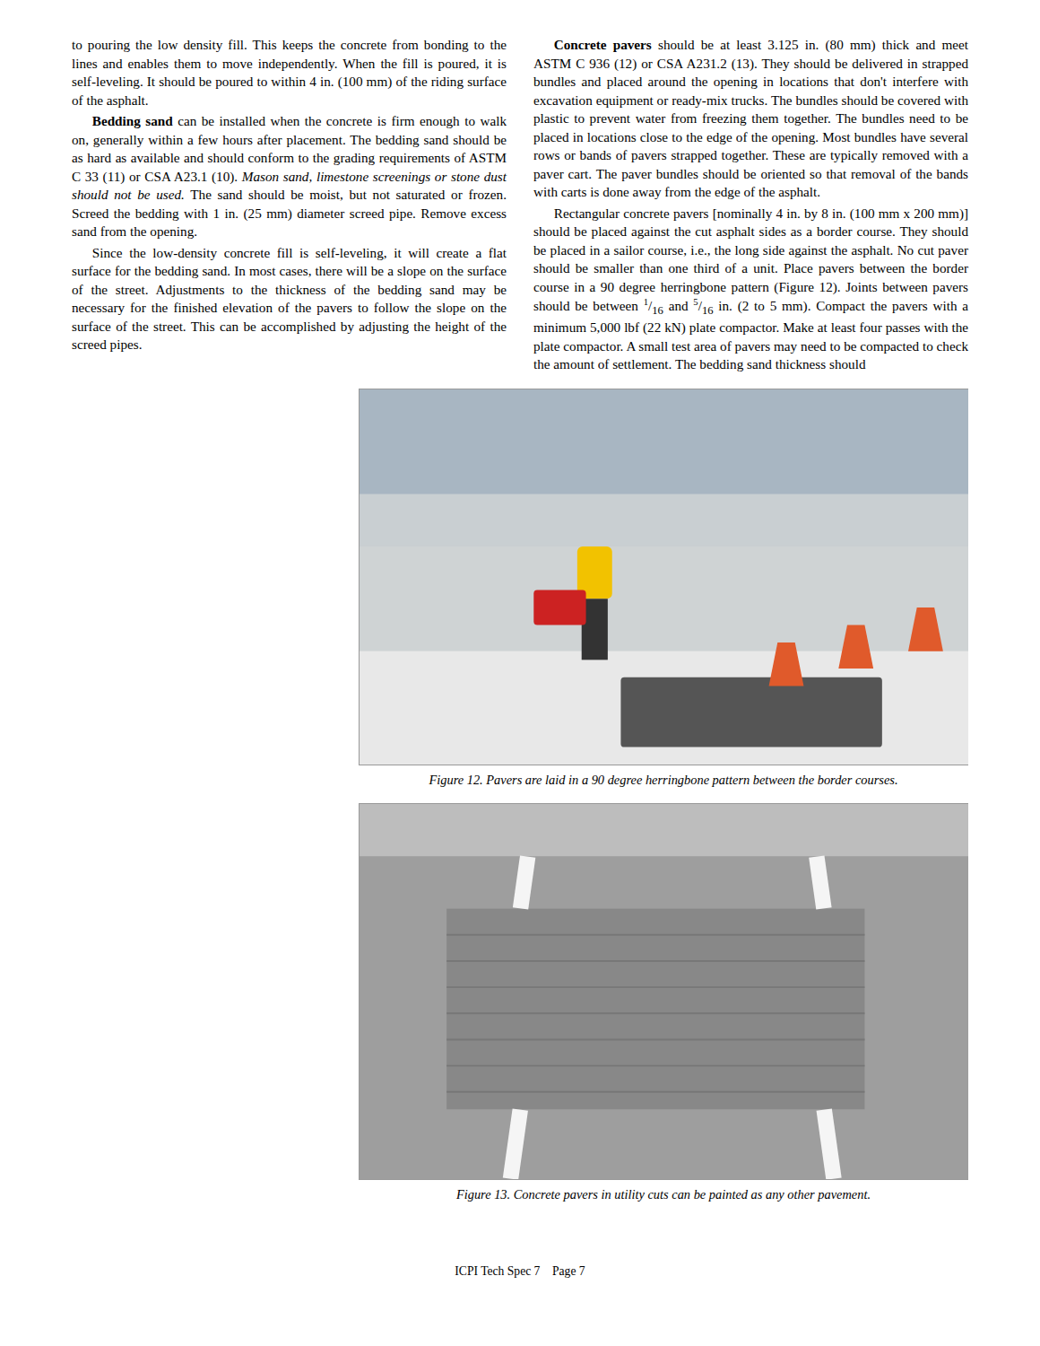to pouring the low density fill. This keeps the concrete from bonding to the lines and enables them to move independently. When the fill is poured, it is self-leveling. It should be poured to within 4 in. (100 mm) of the riding surface of the asphalt.
Bedding sand can be installed when the concrete is firm enough to walk on, generally within a few hours after placement. The bedding sand should be as hard as available and should conform to the grading requirements of ASTM C 33 (11) or CSA A23.1 (10). Mason sand, limestone screenings or stone dust should not be used. The sand should be moist, but not saturated or frozen. Screed the bedding with 1 in. (25 mm) diameter screed pipe. Remove excess sand from the opening.
Since the low-density concrete fill is self-leveling, it will create a flat surface for the bedding sand. In most cases, there will be a slope on the surface of the street. Adjustments to the thickness of the bedding sand may be necessary for the finished elevation of the pavers to follow the slope on the surface of the street. This can be accomplished by adjusting the height of the screed pipes.
Concrete pavers should be at least 3.125 in. (80 mm) thick and meet ASTM C 936 (12) or CSA A231.2 (13). They should be delivered in strapped bundles and placed around the opening in locations that don't interfere with excavation equipment or ready-mix trucks. The bundles should be covered with plastic to prevent water from freezing them together. The bundles need to be placed in locations close to the edge of the opening. Most bundles have several rows or bands of pavers strapped together. These are typically removed with a paver cart. The paver bundles should be oriented so that removal of the bands with carts is done away from the edge of the asphalt.
Rectangular concrete pavers [nominally 4 in. by 8 in. (100 mm x 200 mm)] should be placed against the cut asphalt sides as a border course. They should be placed in a sailor course, i.e., the long side against the asphalt. No cut paver should be smaller than one third of a unit. Place pavers between the border course in a 90 degree herringbone pattern (Figure 12). Joints between pavers should be between 1/16 and 5/16 in. (2 to 5 mm). Compact the pavers with a minimum 5,000 lbf (22 kN) plate compactor. Make at least four passes with the plate compactor. A small test area of pavers may need to be compacted to check the amount of settlement. The bedding sand thickness should
Figure 12. Pavers are laid in a 90 degree herringbone pattern between the border courses.
Figure 13. Concrete pavers in utility cuts can be painted as any other pavement.
ICPI Tech Spec 7 Page 7